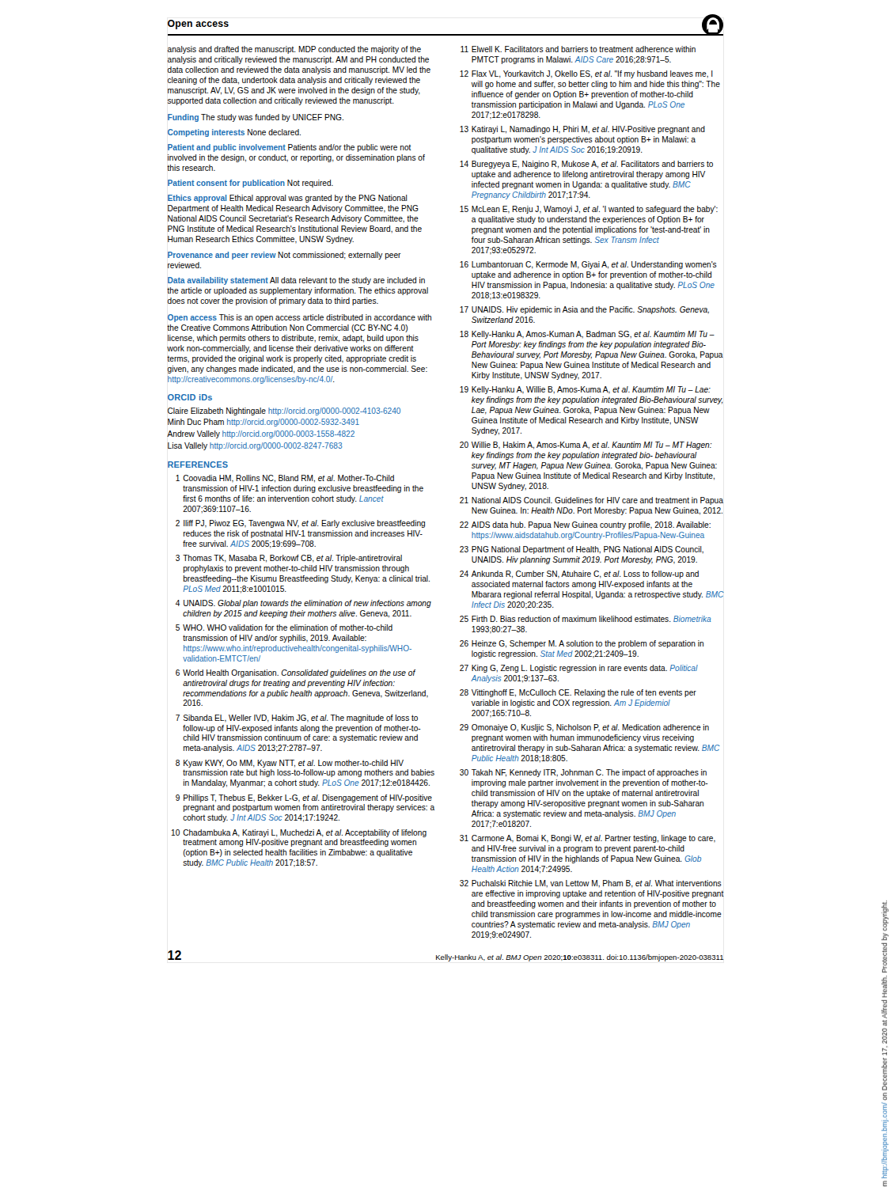BMJ Open: first published as 10.1136/bmjopen-2020-038311 on 12 December 2020. Downloaded from http://bmjopen.bmj.com/ on December 17, 2020 at Alfred Health. Protected by copyright.
Open access
analysis and drafted the manuscript. MDP conducted the majority of the analysis and critically reviewed the manuscript. AM and PH conducted the data collection and reviewed the data analysis and manuscript. MV led the cleaning of the data, undertook data analysis and critically reviewed the manuscript. AV, LV, GS and JK were involved in the design of the study, supported data collection and critically reviewed the manuscript.
Funding The study was funded by UNICEF PNG.
Competing interests None declared.
Patient and public involvement Patients and/or the public were not involved in the design, or conduct, or reporting, or dissemination plans of this research.
Patient consent for publication Not required.
Ethics approval Ethical approval was granted by the PNG National Department of Health Medical Research Advisory Committee, the PNG National AIDS Council Secretariat's Research Advisory Committee, the PNG Institute of Medical Research's Institutional Review Board, and the Human Research Ethics Committee, UNSW Sydney.
Provenance and peer review Not commissioned; externally peer reviewed.
Data availability statement All data relevant to the study are included in the article or uploaded as supplementary information. The ethics approval does not cover the provision of primary data to third parties.
Open access This is an open access article distributed in accordance with the Creative Commons Attribution Non Commercial (CC BY-NC 4.0) license, which permits others to distribute, remix, adapt, build upon this work non-commercially, and license their derivative works on different terms, provided the original work is properly cited, appropriate credit is given, any changes made indicated, and the use is non-commercial. See: http://creativecommons.org/licenses/by-nc/4.0/.
ORCID iDs
Claire Elizabeth Nightingale http://orcid.org/0000-0002-4103-6240
Minh Duc Pham http://orcid.org/0000-0002-5932-3491
Andrew Vallely http://orcid.org/0000-0003-1558-4822
Lisa Vallely http://orcid.org/0000-0002-8247-7683
References
Coovadia HM, Rollins NC, Bland RM, et al. Mother-To-Child transmission of HIV-1 infection during exclusive breastfeeding in the first 6 months of life: an intervention cohort study. Lancet 2007;369:1107–16.
Iliff PJ, Piwoz EG, Tavengwa NV, et al. Early exclusive breastfeeding reduces the risk of postnatal HIV-1 transmission and increases HIV-free survival. AIDS 2005;19:699–708.
Thomas TK, Masaba R, Borkowf CB, et al. Triple-antiretroviral prophylaxis to prevent mother-to-child HIV transmission through breastfeeding--the Kisumu Breastfeeding Study, Kenya: a clinical trial. PLoS Med 2011;8:e1001015.
UNAIDS. Global plan towards the elimination of new infections among children by 2015 and keeping their mothers alive. Geneva, 2011.
WHO. WHO validation for the elimination of mother-to-child transmission of HIV and/or syphilis, 2019. Available: https://www.who.int/reproductivehealth/congenital-syphilis/WHO-validation-EMTCT/en/
World Health Organisation. Consolidated guidelines on the use of antiretroviral drugs for treating and preventing HIV infection: recommendations for a public health approach. Geneva, Switzerland, 2016.
Sibanda EL, Weller IVD, Hakim JG, et al. The magnitude of loss to follow-up of HIV-exposed infants along the prevention of mother-to-child HIV transmission continuum of care: a systematic review and meta-analysis. AIDS 2013;27:2787–97.
Kyaw KWY, Oo MM, Kyaw NTT, et al. Low mother-to-child HIV transmission rate but high loss-to-follow-up among mothers and babies in Mandalay, Myanmar; a cohort study. PLoS One 2017;12:e0184426.
Phillips T, Thebus E, Bekker L-G, et al. Disengagement of HIV-positive pregnant and postpartum women from antiretroviral therapy services: a cohort study. J Int AIDS Soc 2014;17:19242.
Chadambuka A, Katirayi L, Muchedzi A, et al. Acceptability of lifelong treatment among HIV-positive pregnant and breastfeeding women (option B+) in selected health facilities in Zimbabwe: a qualitative study. BMC Public Health 2017;18:57.
Elwell K. Facilitators and barriers to treatment adherence within PMTCT programs in Malawi. AIDS Care 2016;28:971–5.
Flax VL, Yourkavitch J, Okello ES, et al. "If my husband leaves me, I will go home and suffer, so better cling to him and hide this thing": The influence of gender on Option B+ prevention of mother-to-child transmission participation in Malawi and Uganda. PLoS One 2017;12:e0178298.
Katirayi L, Namadingo H, Phiri M, et al. HIV-Positive pregnant and postpartum women's perspectives about option B+ in Malawi: a qualitative study. J Int AIDS Soc 2016;19:20919.
Buregyeya E, Naigino R, Mukose A, et al. Facilitators and barriers to uptake and adherence to lifelong antiretroviral therapy among HIV infected pregnant women in Uganda: a qualitative study. BMC Pregnancy Childbirth 2017;17:94.
McLean E, Renju J, Wamoyi J, et al. 'I wanted to safeguard the baby': a qualitative study to understand the experiences of Option B+ for pregnant women and the potential implications for 'test-and-treat' in four sub-Saharan African settings. Sex Transm Infect 2017;93:e052972.
Lumbantoruan C, Kermode M, Giyai A, et al. Understanding women's uptake and adherence in option B+ for prevention of mother-to-child HIV transmission in Papua, Indonesia: a qualitative study. PLoS One 2018;13:e0198329.
UNAIDS. Hiv epidemic in Asia and the Pacific. Snapshots. Geneva, Switzerland 2016.
Kelly-Hanku A, Amos-Kuman A, Badman SG, et al. Kaumtim MI Tu – Port Moresby: key findings from the key population integrated Bio-Behavioural survey, Port Moresby, Papua New Guinea. Goroka, Papua New Guinea: Papua New Guinea Institute of Medical Research and Kirby Institute, UNSW Sydney, 2017.
Kelly-Hanku A, Willie B, Amos-Kuma A, et al. Kaumtim MI Tu – Lae: key findings from the key population integrated Bio-Behavioural survey, Lae, Papua New Guinea. Goroka, Papua New Guinea: Papua New Guinea Institute of Medical Research and Kirby Institute, UNSW Sydney, 2017.
Willie B, Hakim A, Amos-Kuma A, et al. Kauntim MI Tu – MT Hagen: key findings from the key population integrated bio- behavioural survey, MT Hagen, Papua New Guinea. Goroka, Papua New Guinea: Papua New Guinea Institute of Medical Research and Kirby Institute, UNSW Sydney, 2018.
National AIDS Council. Guidelines for HIV care and treatment in Papua New Guinea. In: Health NDo. Port Moresby: Papua New Guinea, 2012.
AIDS data hub. Papua New Guinea country profile, 2018. Available: https://www.aidsdatahub.org/Country-Profiles/Papua-New-Guinea
PNG National Department of Health, PNG National AIDS Council, UNAIDS. Hiv planning Summit 2019. Port Moresby, PNG, 2019.
Ankunda R, Cumber SN, Atuhaire C, et al. Loss to follow-up and associated maternal factors among HIV-exposed infants at the Mbarara regional referral Hospital, Uganda: a retrospective study. BMC Infect Dis 2020;20:235.
Firth D. Bias reduction of maximum likelihood estimates. Biometrika 1993;80:27–38.
Heinze G, Schemper M. A solution to the problem of separation in logistic regression. Stat Med 2002;21:2409–19.
King G, Zeng L. Logistic regression in rare events data. Political Analysis 2001;9:137–63.
Vittinghoff E, McCulloch CE. Relaxing the rule of ten events per variable in logistic and COX regression. Am J Epidemiol 2007;165:710–8.
Omonaiye O, Kusljic S, Nicholson P, et al. Medication adherence in pregnant women with human immunodeficiency virus receiving antiretroviral therapy in sub-Saharan Africa: a systematic review. BMC Public Health 2018;18:805.
Takah NF, Kennedy ITR, Johnman C. The impact of approaches in improving male partner involvement in the prevention of mother-to-child transmission of HIV on the uptake of maternal antiretroviral therapy among HIV-seropositive pregnant women in sub-Saharan Africa: a systematic review and meta-analysis. BMJ Open 2017;7:e018207.
Carmone A, Bomai K, Bongi W, et al. Partner testing, linkage to care, and HIV-free survival in a program to prevent parent-to-child transmission of HIV in the highlands of Papua New Guinea. Glob Health Action 2014;7:24995.
Puchalski Ritchie LM, van Lettow M, Pham B, et al. What interventions are effective in improving uptake and retention of HIV-positive pregnant and breastfeeding women and their infants in prevention of mother to child transmission care programmes in low-income and middle-income countries? A systematic review and meta-analysis. BMJ Open 2019;9:e024907.
12 Kelly-Hanku A, et al. BMJ Open 2020;10:e038311. doi:10.1136/bmjopen-2020-038311